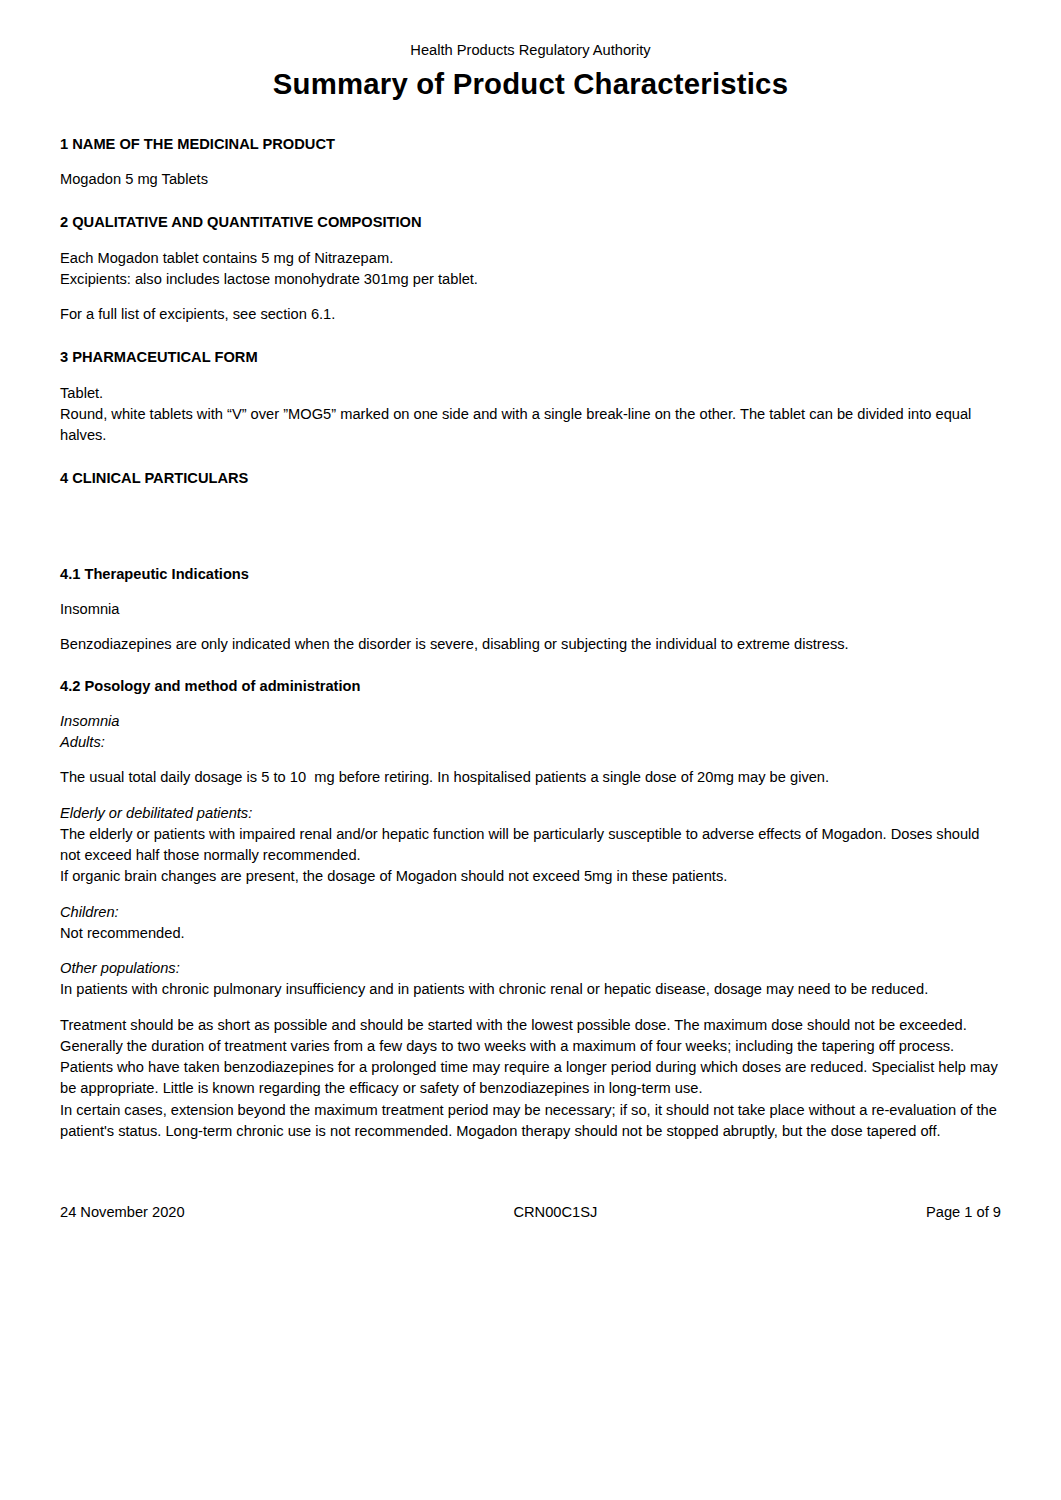Health Products Regulatory Authority
Summary of Product Characteristics
1 NAME OF THE MEDICINAL PRODUCT
Mogadon 5 mg Tablets
2 QUALITATIVE AND QUANTITATIVE COMPOSITION
Each Mogadon tablet contains 5 mg of Nitrazepam.
Excipients: also includes lactose monohydrate 301mg per tablet.
For a full list of excipients, see section 6.1.
3 PHARMACEUTICAL FORM
Tablet.
Round, white tablets with “V” over ”MOG5” marked on one side and with a single break-line on the other. The tablet can be divided into equal halves.
4 CLINICAL PARTICULARS
4.1 Therapeutic Indications
Insomnia
Benzodiazepines are only indicated when the disorder is severe, disabling or subjecting the individual to extreme distress.
4.2 Posology and method of administration
Insomnia
Adults:
The usual total daily dosage is 5 to 10 mg before retiring. In hospitalised patients a single dose of 20mg may be given.
Elderly or debilitated patients:
The elderly or patients with impaired renal and/or hepatic function will be particularly susceptible to adverse effects of Mogadon. Doses should not exceed half those normally recommended.
If organic brain changes are present, the dosage of Mogadon should not exceed 5mg in these patients.
Children:
Not recommended.
Other populations:
In patients with chronic pulmonary insufficiency and in patients with chronic renal or hepatic disease, dosage may need to be reduced.
Treatment should be as short as possible and should be started with the lowest possible dose. The maximum dose should not be exceeded. Generally the duration of treatment varies from a few days to two weeks with a maximum of four weeks; including the tapering off process. Patients who have taken benzodiazepines for a prolonged time may require a longer period during which doses are reduced. Specialist help may be appropriate. Little is known regarding the efficacy or safety of benzodiazepines in long-term use.
In certain cases, extension beyond the maximum treatment period may be necessary; if so, it should not take place without a re-evaluation of the patient's status. Long-term chronic use is not recommended. Mogadon therapy should not be stopped abruptly, but the dose tapered off.
24 November 2020 CRN00C1SJ Page 1 of 9